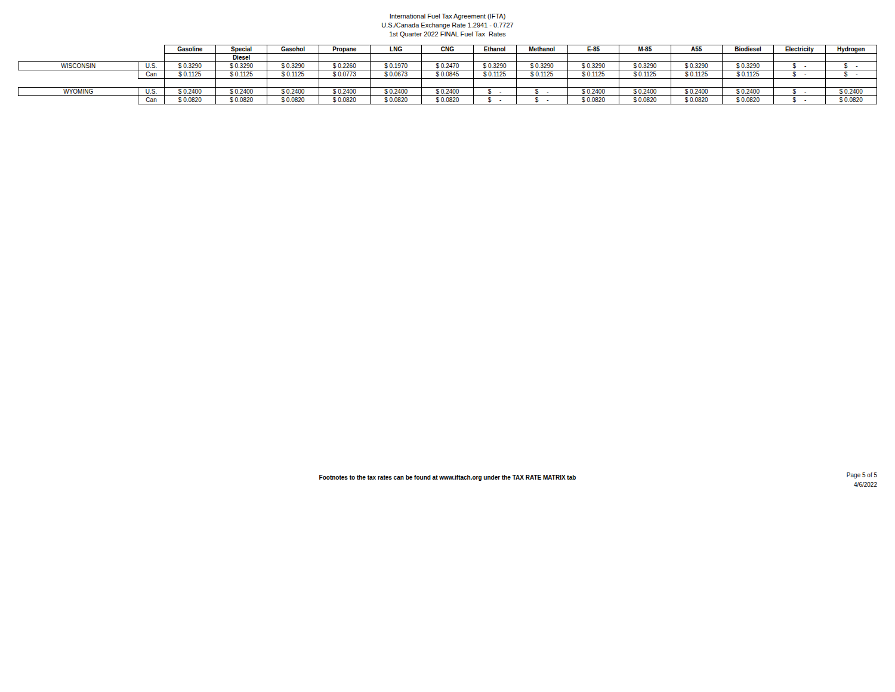International Fuel Tax Agreement (IFTA)
U.S./Canada Exchange Rate 1.2941 - 0.7727
1st Quarter 2022 FINAL Fuel Tax Rates
| | | Gasoline | Special | Gasohol | Propane | LNG | CNG | Ethanol | Methanol | E-85 | M-85 | A55 | Biodiesel | Electricity | Hydrogen |
| | | | Diesel | | | | | | | | | | | | |
| WISCONSIN | U.S. | $ 0.3290 | $ 0.3290 | $ 0.3290 | $ 0.2260 | $ 0.1970 | $ 0.2470 | $ 0.3290 | $ 0.3290 | $ 0.3290 | $ 0.3290 | $ 0.3290 | $ 0.3290 | $ - | $ - |
| | Can | $ 0.1125 | $ 0.1125 | $ 0.1125 | $ 0.0773 | $ 0.0673 | $ 0.0845 | $ 0.1125 | $ 0.1125 | $ 0.1125 | $ 0.1125 | $ 0.1125 | $ 0.1125 | $ - | $ - |
| WYOMING | U.S. | $ 0.2400 | $ 0.2400 | $ 0.2400 | $ 0.2400 | $ 0.2400 | $ 0.2400 | $ - | $ - | $ 0.2400 | $ 0.2400 | $ 0.2400 | $ 0.2400 | $ - | $ 0.2400 |
| | Can | $ 0.0820 | $ 0.0820 | $ 0.0820 | $ 0.0820 | $ 0.0820 | $ 0.0820 | $ - | $ - | $ 0.0820 | $ 0.0820 | $ 0.0820 | $ 0.0820 | $ - | $ 0.0820 |
Footnotes to the tax rates can be found at www.iftach.org under the TAX RATE MATRIX tab
Page 5 of 5
4/6/2022